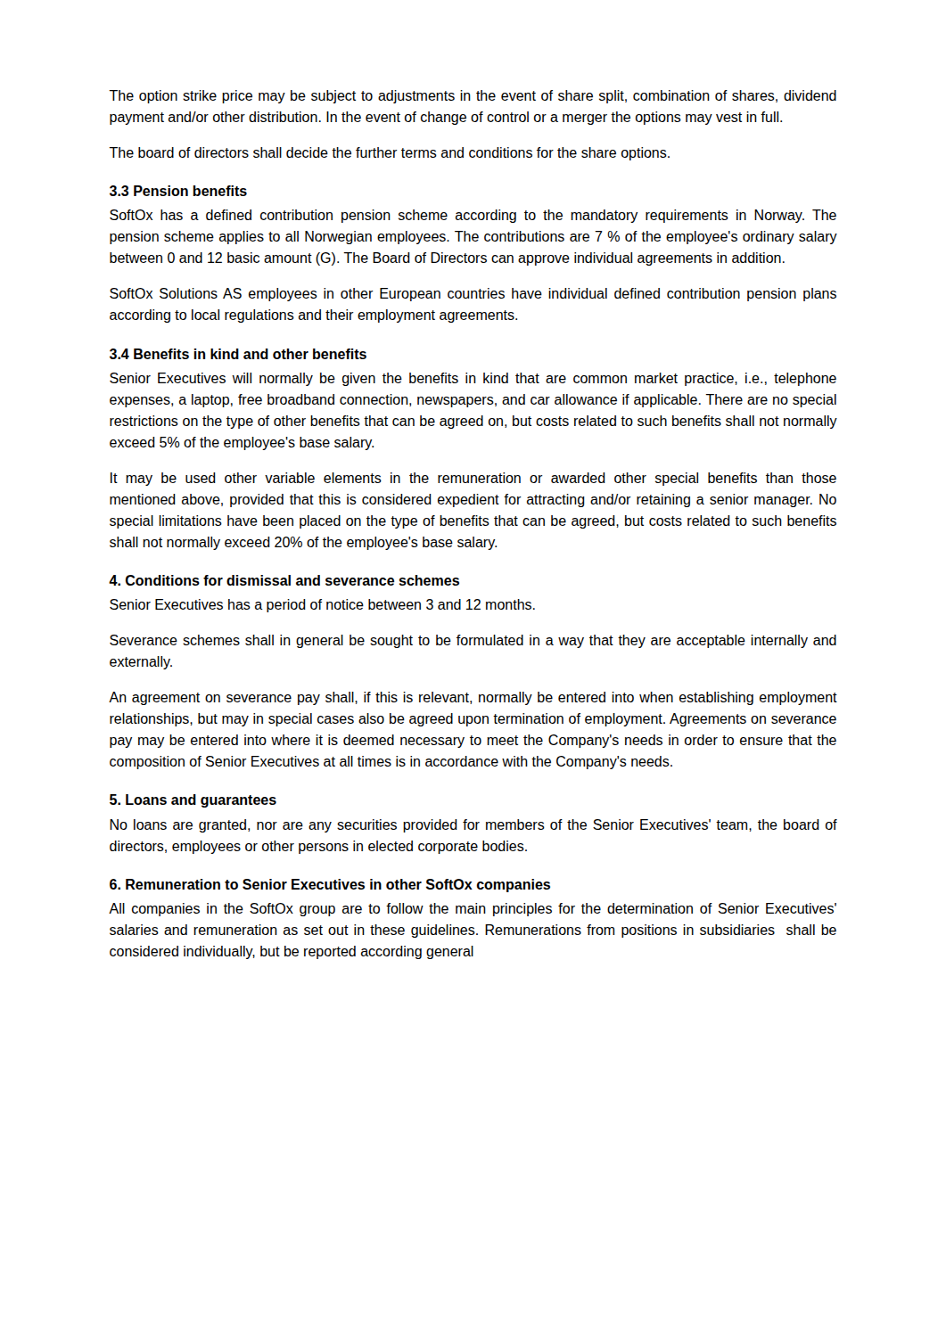The option strike price may be subject to adjustments in the event of share split, combination of shares, dividend payment and/or other distribution. In the event of change of control or a merger the options may vest in full.
The board of directors shall decide the further terms and conditions for the share options.
3.3 Pension benefits
SoftOx has a defined contribution pension scheme according to the mandatory requirements in Norway. The pension scheme applies to all Norwegian employees. The contributions are 7 % of the employee's ordinary salary between 0 and 12 basic amount (G). The Board of Directors can approve individual agreements in addition.
SoftOx Solutions AS employees in other European countries have individual defined contribution pension plans according to local regulations and their employment agreements.
3.4 Benefits in kind and other benefits
Senior Executives will normally be given the benefits in kind that are common market practice, i.e., telephone expenses, a laptop, free broadband connection, newspapers, and car allowance if applicable. There are no special restrictions on the type of other benefits that can be agreed on, but costs related to such benefits shall not normally exceed 5% of the employee's base salary.
It may be used other variable elements in the remuneration or awarded other special benefits than those mentioned above, provided that this is considered expedient for attracting and/or retaining a senior manager. No special limitations have been placed on the type of benefits that can be agreed, but costs related to such benefits shall not normally exceed 20% of the employee's base salary.
4. Conditions for dismissal and severance schemes
Senior Executives has a period of notice between 3 and 12 months.
Severance schemes shall in general be sought to be formulated in a way that they are acceptable internally and externally.
An agreement on severance pay shall, if this is relevant, normally be entered into when establishing employment relationships, but may in special cases also be agreed upon termination of employment. Agreements on severance pay may be entered into where it is deemed necessary to meet the Company's needs in order to ensure that the composition of Senior Executives at all times is in accordance with the Company's needs.
5. Loans and guarantees
No loans are granted, nor are any securities provided for members of the Senior Executives' team, the board of directors, employees or other persons in elected corporate bodies.
6. Remuneration to Senior Executives in other SoftOx companies
All companies in the SoftOx group are to follow the main principles for the determination of Senior Executives' salaries and remuneration as set out in these guidelines. Remunerations from positions in subsidiaries shall be considered individually, but be reported according general